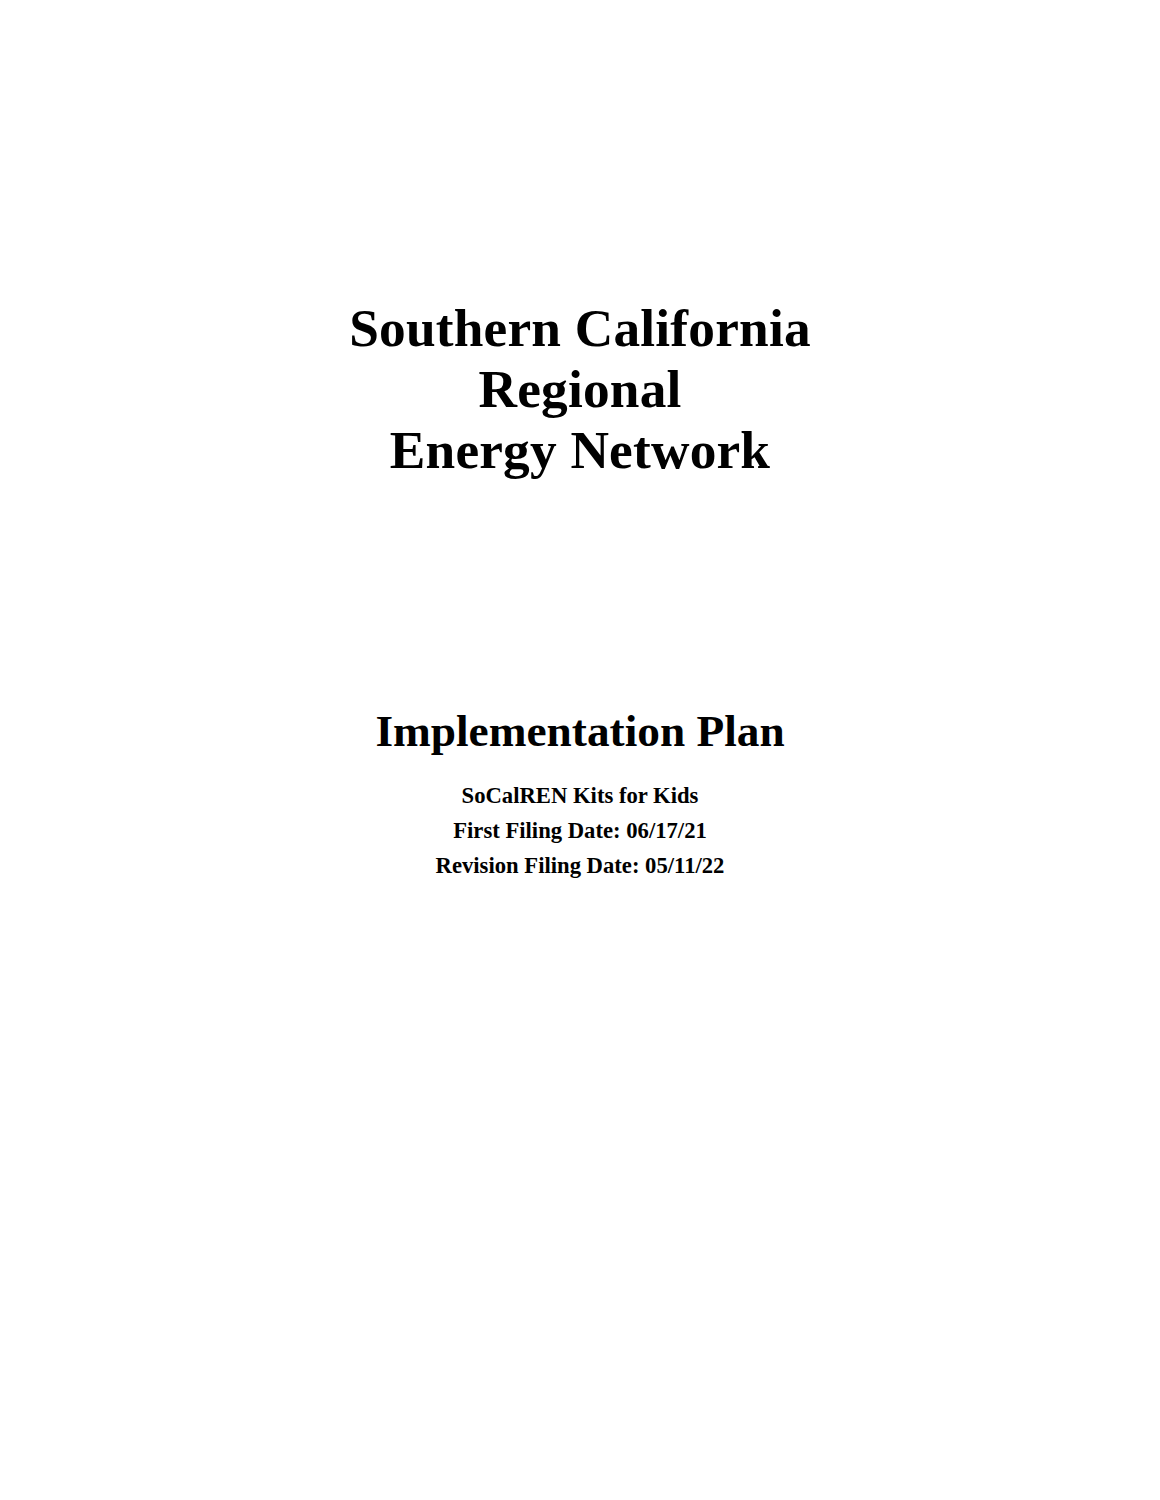Southern California Regional
Energy Network
Implementation Plan
SoCalREN Kits for Kids
First Filing Date: 06/17/21
Revision Filing Date: 05/11/22